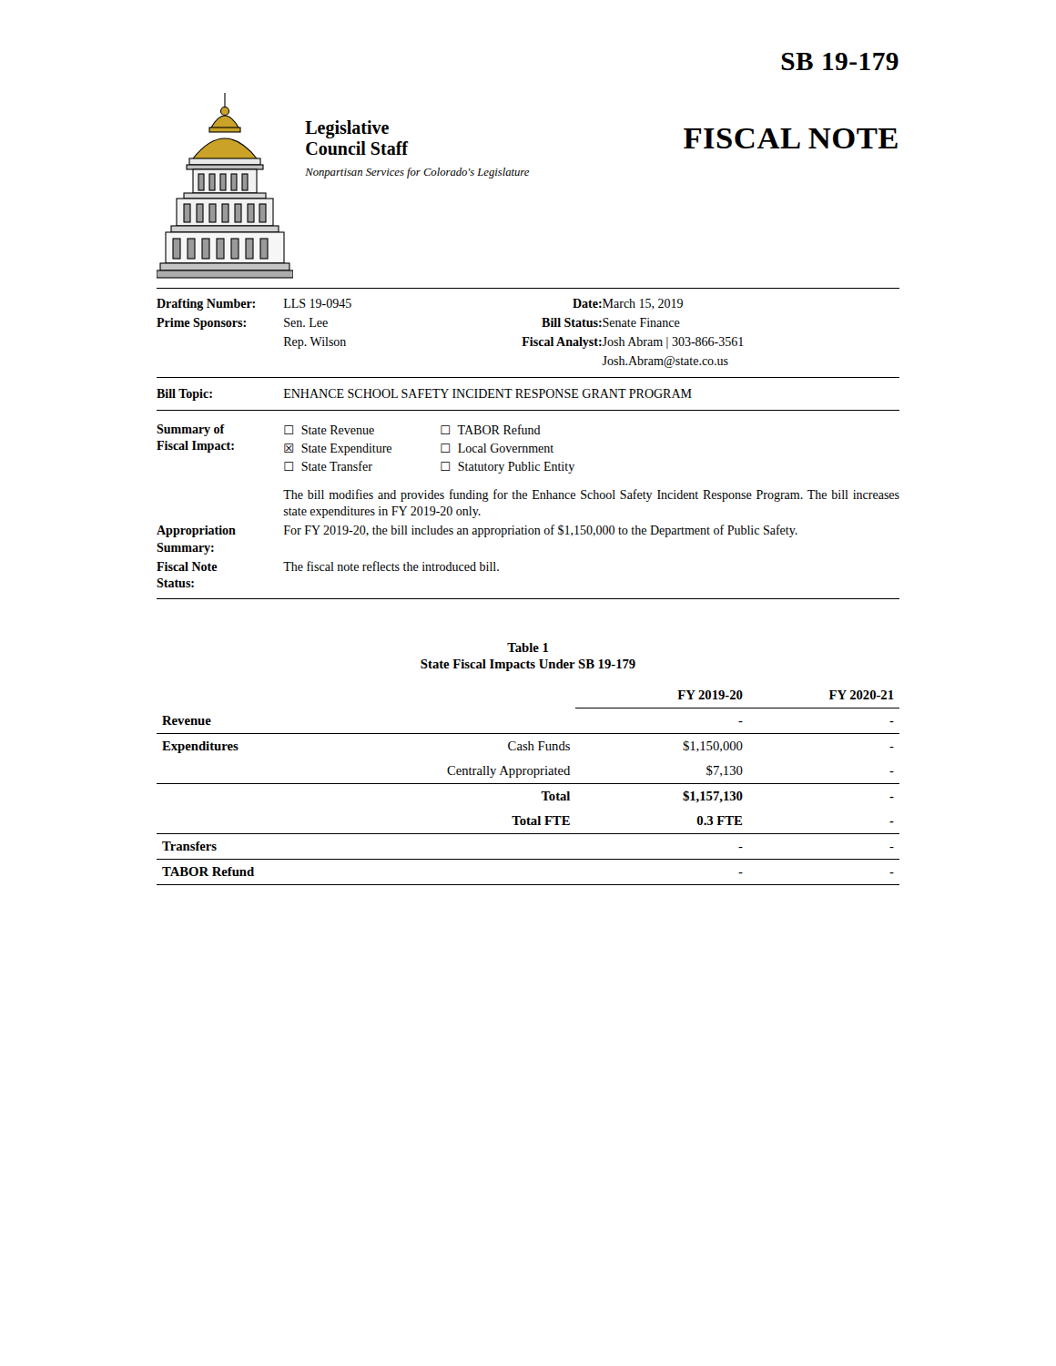SB 19-179
Legislative
Council Staff
Nonpartisan Services for Colorado's Legislature
FISCAL NOTE
| Drafting Number: | LLS 19-0945 | Date: | March 15, 2019 |
| Prime Sponsors: | Sen. Lee | Bill Status: | Senate Finance |
| | Rep. Wilson | Fiscal Analyst: | Josh Abram / 303-866-3561 |
| | | | Josh.Abram@state.co.us |
| Bill Topic: | ENHANCE SCHOOL SAFETY INCIDENT RESPONSE GRANT PROGRAM |
| Summary of Fiscal Impact: | ☐ State Revenue ☒ State Expenditure ☐ State Transfer ☐ TABOR Refund ☐ Local Government ☐ Statutory Public Entity The bill modifies and provides funding for the Enhance School Safety Incident Response Program. The bill increases state expenditures in FY 2019-20 only. |
| Appropriation Summary: | For FY 2019-20, the bill includes an appropriation of $1,150,000 to the Department of Public Safety. |
| Fiscal Note Status: | The fiscal note reflects the introduced bill. |
Table 1
State Fiscal Impacts Under SB 19-179
| | | FY 2019-20 | FY 2020-21 |
| --- | --- | --- | --- |
| Revenue | | - | - |
| Expenditures | Cash Funds | $1,150,000 | - |
| | Centrally Appropriated | $7,130 | - |
| | Total | $1,157,130 | - |
| | Total FTE | 0.3 FTE | - |
| Transfers | | - | - |
| TABOR Refund | | - | - |